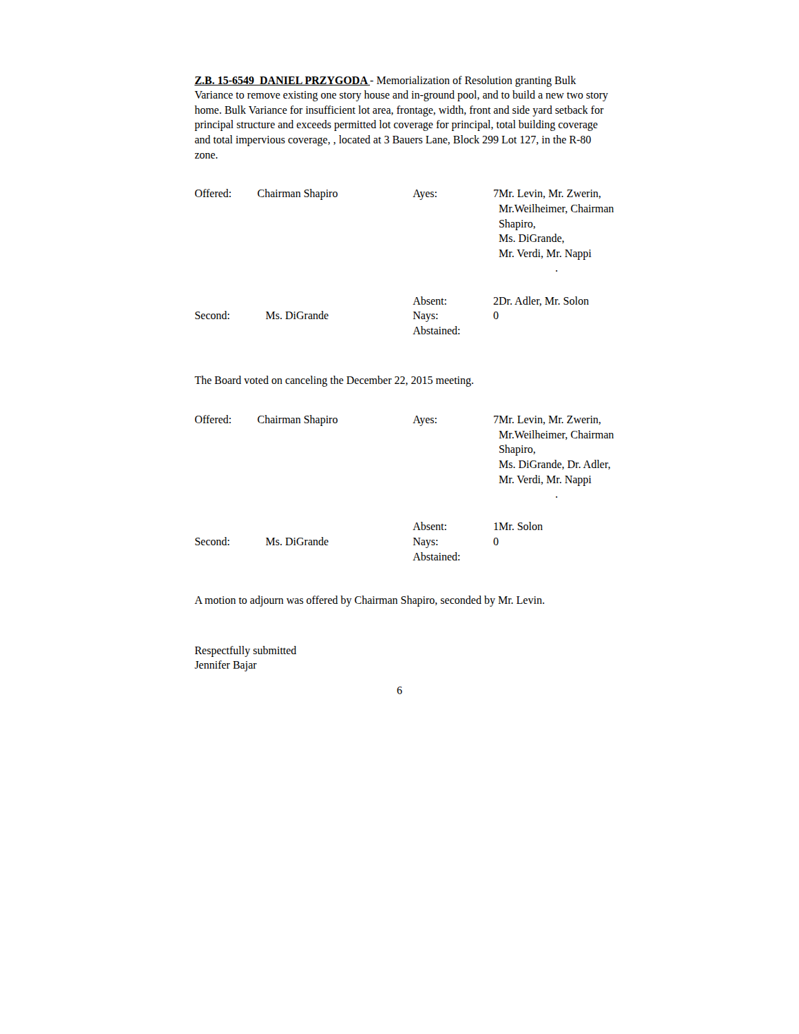Z.B. 15-6549 DANIEL PRZYGODA - Memorialization of Resolution granting Bulk Variance to remove existing one story house and in-ground pool, and to build a new two story home. Bulk Variance for insufficient lot area, frontage, width, front and side yard setback for principal structure and exceeds permitted lot coverage for principal, total building coverage and total impervious coverage, , located at 3 Bauers Lane, Block 299 Lot 127, in the R-80 zone.
| Offered: | Chairman Shapiro | Ayes: | 7 | Mr. Levin, Mr. Zwerin, Mr.Weilheimer, Chairman Shapiro, Ms. DiGrande, Mr. Verdi, Mr. Nappi |
| | | | | . |
| | | Absent: | 2 | Dr. Adler, Mr. Solon |
| Second: | Ms. DiGrande | Nays: | 0 | |
| | | Abstained: | | |
The Board voted on canceling the December 22, 2015 meeting.
| Offered: | Chairman Shapiro | Ayes: | 7 | Mr. Levin, Mr. Zwerin, Mr.Weilheimer, Chairman Shapiro, Ms. DiGrande, Dr. Adler, Mr. Verdi, Mr. Nappi |
| | | | | . |
| | | Absent: | 1 | Mr. Solon |
| Second: | Ms. DiGrande | Nays: | 0 | |
| | | Abstained: | | |
A motion to adjourn was offered by Chairman Shapiro, seconded by Mr. Levin.
Respectfully submitted
Jennifer Bajar
6